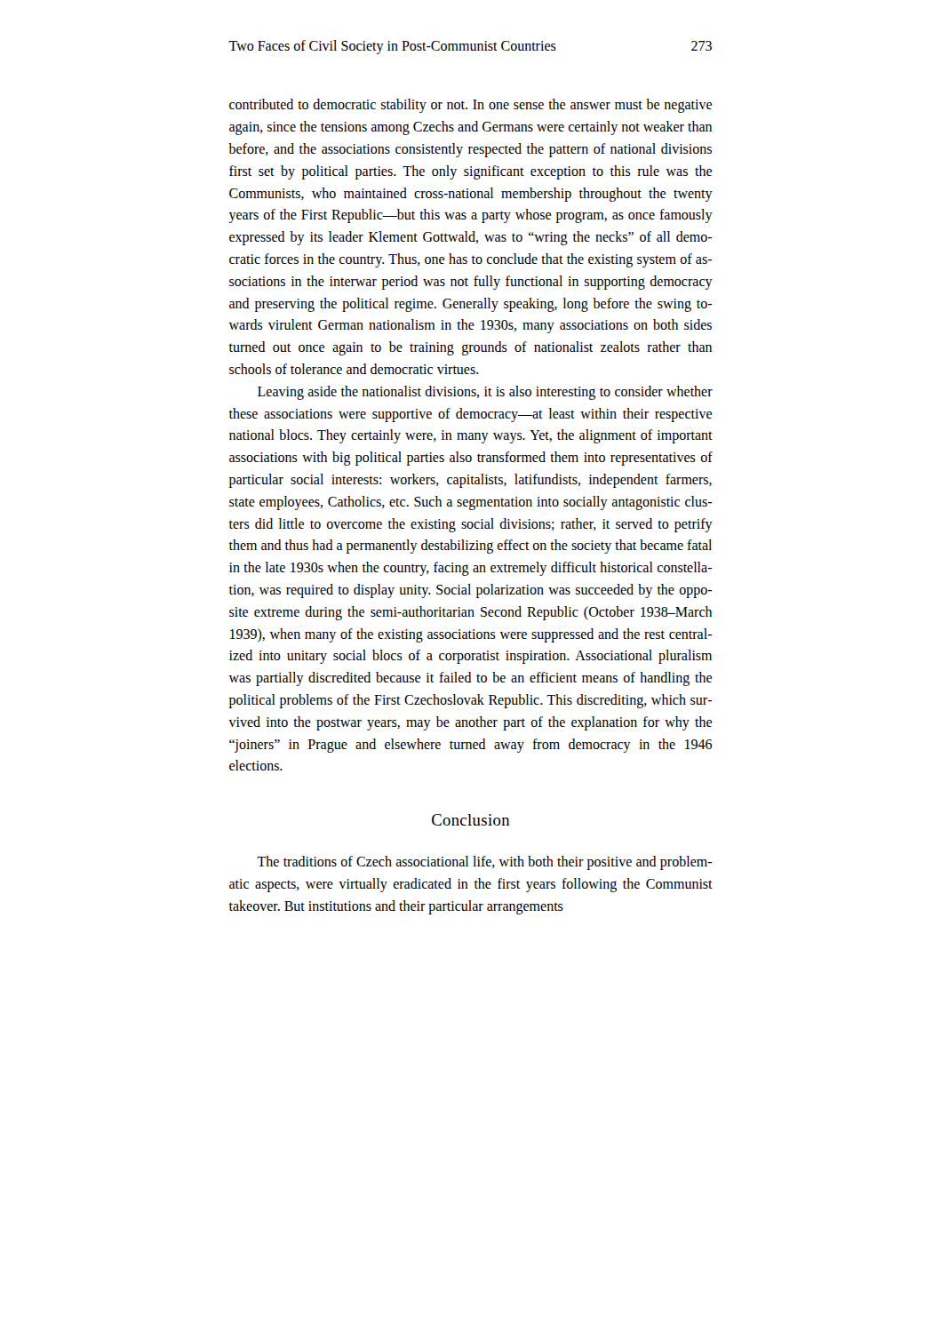Two Faces of Civil Society in Post-Communist Countries 273
contributed to democratic stability or not. In one sense the answer must be negative again, since the tensions among Czechs and Germans were certainly not weaker than before, and the associations consistently respected the pattern of national divisions first set by political parties. The only significant exception to this rule was the Communists, who maintained cross-national membership throughout the twenty years of the First Republic—but this was a party whose program, as once famously expressed by its leader Klement Gottwald, was to “wring the necks” of all democratic forces in the country. Thus, one has to conclude that the existing system of associations in the interwar period was not fully functional in supporting democracy and preserving the political regime. Generally speaking, long before the swing towards virulent German nationalism in the 1930s, many associations on both sides turned out once again to be training grounds of nationalist zealots rather than schools of tolerance and democratic virtues.
Leaving aside the nationalist divisions, it is also interesting to consider whether these associations were supportive of democracy—at least within their respective national blocs. They certainly were, in many ways. Yet, the alignment of important associations with big political parties also transformed them into representatives of particular social interests: workers, capitalists, latifundists, independent farmers, state employees, Catholics, etc. Such a segmentation into socially antagonistic clusters did little to overcome the existing social divisions; rather, it served to petrify them and thus had a permanently destabilizing effect on the society that became fatal in the late 1930s when the country, facing an extremely difficult historical constellation, was required to display unity. Social polarization was succeeded by the opposite extreme during the semi-authoritarian Second Republic (October 1938–March 1939), when many of the existing associations were suppressed and the rest centralized into unitary social blocs of a corporatist inspiration. Associational pluralism was partially discredited because it failed to be an efficient means of handling the political problems of the First Czechoslovak Republic. This discrediting, which survived into the postwar years, may be another part of the explanation for why the “joiners” in Prague and elsewhere turned away from democracy in the 1946 elections.
Conclusion
The traditions of Czech associational life, with both their positive and problematic aspects, were virtually eradicated in the first years following the Communist takeover. But institutions and their particular arrangements